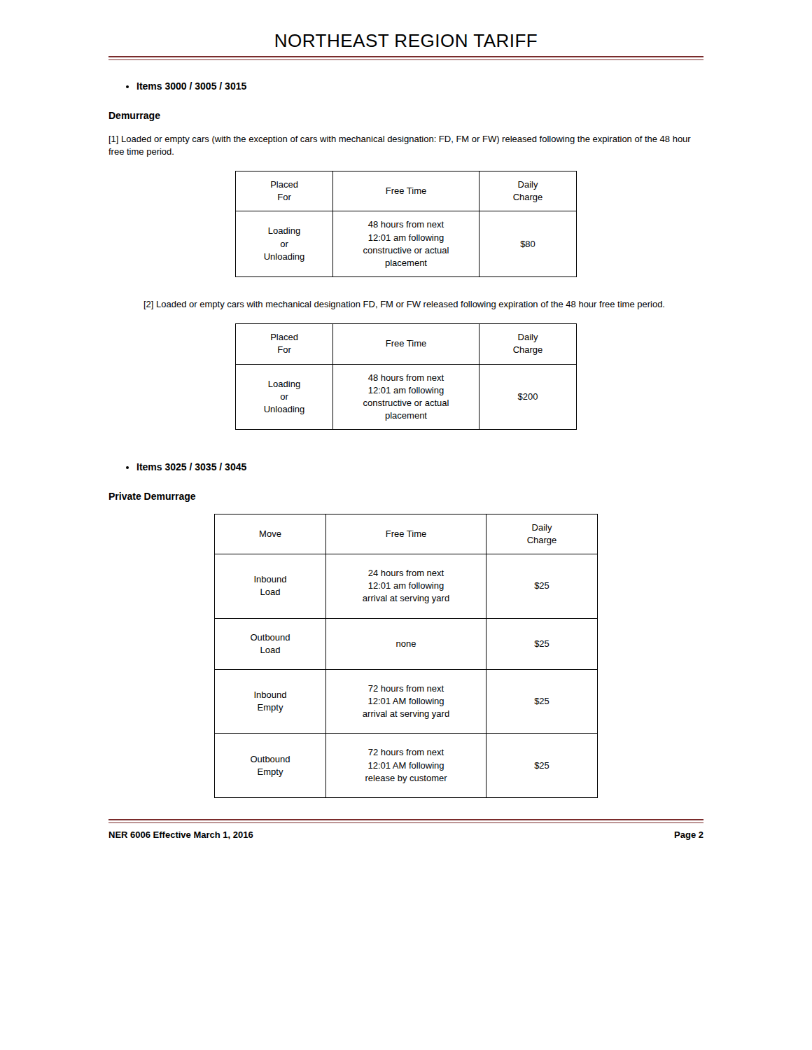NORTHEAST REGION TARIFF
Items 3000 / 3005 / 3015
Demurrage
[1] Loaded or empty cars (with the exception of cars with mechanical designation: FD, FM or FW) released following the expiration of the 48 hour free time period.
| Placed For | Free Time | Daily Charge |
| --- | --- | --- |
| Loading or Unloading | 48 hours from next 12:01 am following constructive or actual placement | $80 |
[2] Loaded or empty cars with mechanical designation FD, FM or FW released following expiration of the 48 hour free time period.
| Placed For | Free Time | Daily Charge |
| --- | --- | --- |
| Loading or Unloading | 48 hours from next 12:01 am following constructive or actual placement | $200 |
Items 3025 / 3035 / 3045
Private Demurrage
| Move | Free Time | Daily Charge |
| --- | --- | --- |
| Inbound Load | 24 hours from next 12:01 am following arrival at serving yard | $25 |
| Outbound Load | none | $25 |
| Inbound Empty | 72 hours from next 12:01 AM following arrival at serving yard | $25 |
| Outbound Empty | 72 hours from next 12:01 AM following release by customer | $25 |
NER 6006 Effective March 1, 2016 Page 2